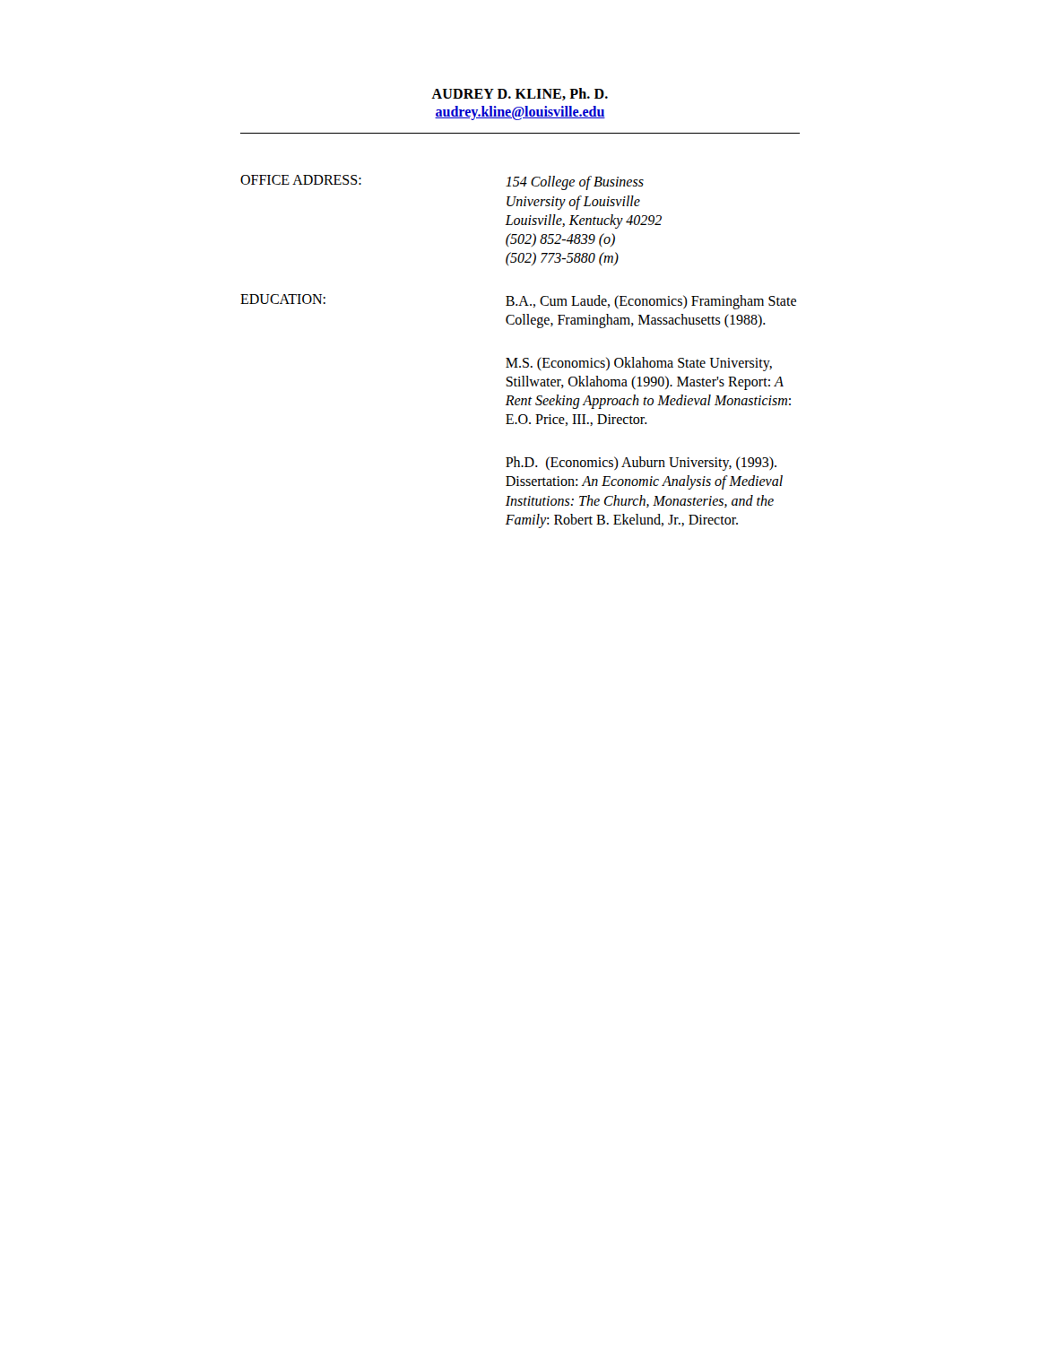AUDREY D. KLINE, Ph. D.
audrey.kline@louisville.edu
| OFFICE ADDRESS: | 154 College of Business University of Louisville Louisville, Kentucky 40292 (502) 852-4839 (o) (502) 773-5880 (m) |
| EDUCATION: | B.A., Cum Laude, (Economics) Framingham State College, Framingham, Massachusetts (1988). M.S. (Economics) Oklahoma State University, Stillwater, Oklahoma (1990). Master's Report: A Rent Seeking Approach to Medieval Monasticism : E.O. Price, III., Director. Ph.D. (Economics) Auburn University, (1993). Dissertation: An Economic Analysis of Medieval Institutions: The Church, Monasteries, and the Family : Robert B. Ekelund, Jr., Director. |